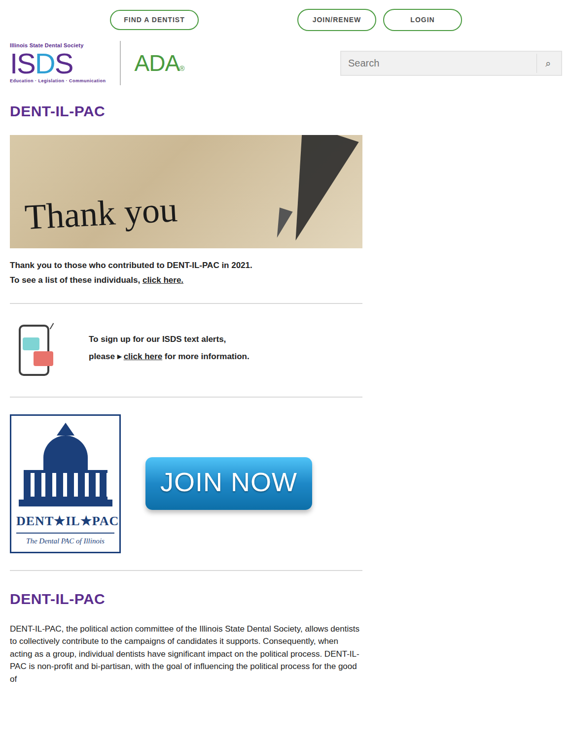FIND A DENTIST
JOIN/RENEW LOGIN
Illinois State Dental Society
ISDS
Education · Legislation · Communication
ADA®
Search ⌕
DENT-IL-PAC
Thank you
Thank you to those who contributed to DENT-IL-PAC in 2021.
To see a list of these individuals, click here.
To sign up for our ISDS text alerts,
please ▸click here for more information.
DENT★IL★PAC
The Dental PAC of Illinois
JOIN NOW
DENT-IL-PAC
DENT-IL-PAC, the political action committee of the Illinois State Dental Society, allows dentists to collectively contribute to the campaigns of candidates it supports. Consequently, when acting as a group, individual dentists have significant impact on the political process. DENT-IL-PAC is non-profit and bi-partisan, with the goal of influencing the political process for the good of